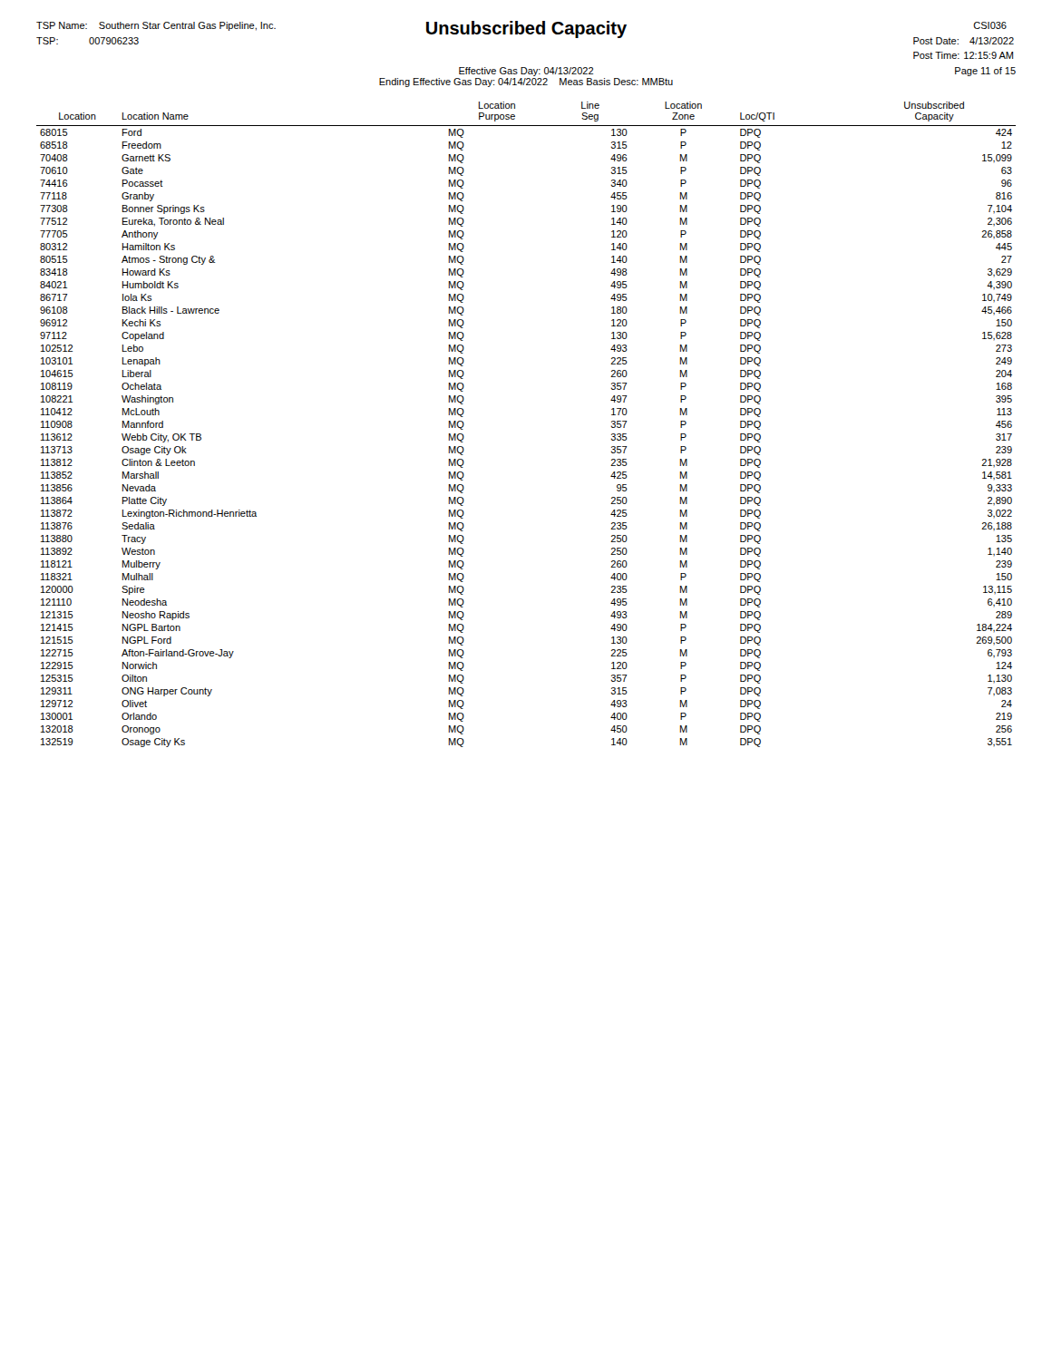| TSP Name: Southern Star Central Gas Pipeline, Inc. TSP: 007906233 | Unsubscribed Capacity | / CSI036 / / Post Date: / 4/13/2022 / / Post Time: / 12:15:9 AM / |
Effective Gas Day: 04/13/2022
Page 11 of 15
Ending Effective Gas Day: 04/14/2022 Meas Basis Desc: MMBtu
| Location | Location Name | Location Purpose | Line Seg | Location Zone | Loc/QTI | Unsubscribed Capacity |
| --- | --- | --- | --- | --- | --- | --- |
| 68015 | Ford | MQ | 130 | P | DPQ | 424 |
| 68518 | Freedom | MQ | 315 | P | DPQ | 12 |
| 70408 | Garnett KS | MQ | 496 | M | DPQ | 15,099 |
| 70610 | Gate | MQ | 315 | P | DPQ | 63 |
| 74416 | Pocasset | MQ | 340 | P | DPQ | 96 |
| 77118 | Granby | MQ | 455 | M | DPQ | 816 |
| 77308 | Bonner Springs Ks | MQ | 190 | M | DPQ | 7,104 |
| 77512 | Eureka, Toronto & Neal | MQ | 140 | M | DPQ | 2,306 |
| 77705 | Anthony | MQ | 120 | P | DPQ | 26,858 |
| 80312 | Hamilton Ks | MQ | 140 | M | DPQ | 445 |
| 80515 | Atmos - Strong Cty & | MQ | 140 | M | DPQ | 27 |
| 83418 | Howard Ks | MQ | 498 | M | DPQ | 3,629 |
| 84021 | Humboldt Ks | MQ | 495 | M | DPQ | 4,390 |
| 86717 | Iola Ks | MQ | 495 | M | DPQ | 10,749 |
| 96108 | Black Hills - Lawrence | MQ | 180 | M | DPQ | 45,466 |
| 96912 | Kechi Ks | MQ | 120 | P | DPQ | 150 |
| 97112 | Copeland | MQ | 130 | P | DPQ | 15,628 |
| 102512 | Lebo | MQ | 493 | M | DPQ | 273 |
| 103101 | Lenapah | MQ | 225 | M | DPQ | 249 |
| 104615 | Liberal | MQ | 260 | M | DPQ | 204 |
| 108119 | Ochelata | MQ | 357 | P | DPQ | 168 |
| 108221 | Washington | MQ | 497 | P | DPQ | 395 |
| 110412 | McLouth | MQ | 170 | M | DPQ | 113 |
| 110908 | Mannford | MQ | 357 | P | DPQ | 456 |
| 113612 | Webb City, OK TB | MQ | 335 | P | DPQ | 317 |
| 113713 | Osage City Ok | MQ | 357 | P | DPQ | 239 |
| 113812 | Clinton & Leeton | MQ | 235 | M | DPQ | 21,928 |
| 113852 | Marshall | MQ | 425 | M | DPQ | 14,581 |
| 113856 | Nevada | MQ | 95 | M | DPQ | 9,333 |
| 113864 | Platte City | MQ | 250 | M | DPQ | 2,890 |
| 113872 | Lexington-Richmond-Henrietta | MQ | 425 | M | DPQ | 3,022 |
| 113876 | Sedalia | MQ | 235 | M | DPQ | 26,188 |
| 113880 | Tracy | MQ | 250 | M | DPQ | 135 |
| 113892 | Weston | MQ | 250 | M | DPQ | 1,140 |
| 118121 | Mulberry | MQ | 260 | M | DPQ | 239 |
| 118321 | Mulhall | MQ | 400 | P | DPQ | 150 |
| 120000 | Spire | MQ | 235 | M | DPQ | 13,115 |
| 121110 | Neodesha | MQ | 495 | M | DPQ | 6,410 |
| 121315 | Neosho Rapids | MQ | 493 | M | DPQ | 289 |
| 121415 | NGPL Barton | MQ | 490 | P | DPQ | 184,224 |
| 121515 | NGPL Ford | MQ | 130 | P | DPQ | 269,500 |
| 122715 | Afton-Fairland-Grove-Jay | MQ | 225 | M | DPQ | 6,793 |
| 122915 | Norwich | MQ | 120 | P | DPQ | 124 |
| 125315 | Oilton | MQ | 357 | P | DPQ | 1,130 |
| 129311 | ONG Harper County | MQ | 315 | P | DPQ | 7,083 |
| 129712 | Olivet | MQ | 493 | M | DPQ | 24 |
| 130001 | Orlando | MQ | 400 | P | DPQ | 219 |
| 132018 | Oronogo | MQ | 450 | M | DPQ | 256 |
| 132519 | Osage City Ks | MQ | 140 | M | DPQ | 3,551 |